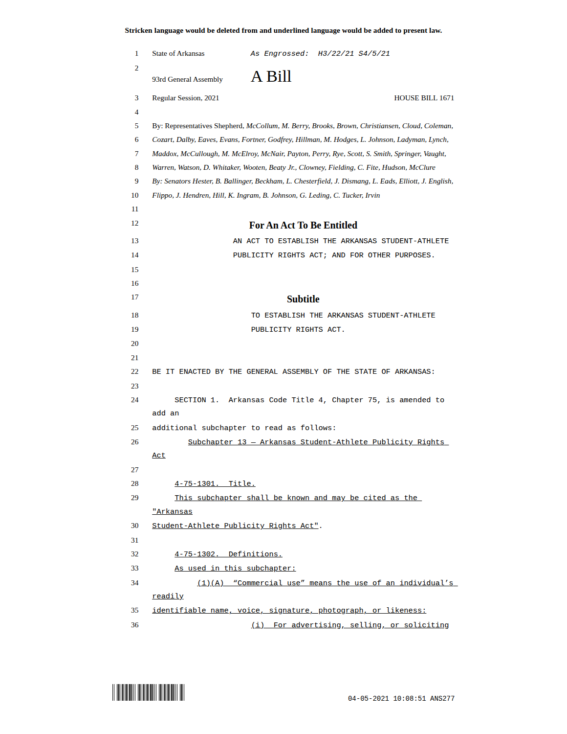Stricken language would be deleted from and underlined language would be added to present law.
| 1 | State of Arkansas As Engrossed: H3/22/21 S4/5/21 |
| 2 | 93rd General Assembly A Bill |
| 3 | Regular Session, 2021 HOUSE BILL 1671 |
| 4 | |
| 5 | By: Representatives Shepherd, McCollum, M. Berry, Brooks, Brown, Christiansen, Cloud, Coleman, |
| 6 | Cozart, Dalby, Eaves, Evans, Fortner, Godfrey, Hillman, M. Hodges, L. Johnson, Ladyman, Lynch, |
| 7 | Maddox, McCullough, M. McElroy, McNair, Payton, Perry, Rye, Scott, S. Smith, Springer, Vaught, |
| 8 | Warren, Watson, D. Whitaker, Wooten, Beaty Jr., Clowney, Fielding, C. Fite, Hudson, McClure |
| 9 | By: Senators Hester, B. Ballinger, Beckham, L. Chesterfield, J. Dismang, L. Eads, Elliott, J. English, |
| 10 | Flippo, J. Hendren, Hill, K. Ingram, B. Johnson, G. Leding, C. Tucker, Irvin |
| 11 | |
| 12 | For An Act To Be Entitled |
| 13 | AN ACT TO ESTABLISH THE ARKANSAS STUDENT-ATHLETE |
| 14 | PUBLICITY RIGHTS ACT; AND FOR OTHER PURPOSES. |
| 15 | |
| 16 | |
| 17 | Subtitle |
| 18 | TO ESTABLISH THE ARKANSAS STUDENT-ATHLETE |
| 19 | PUBLICITY RIGHTS ACT. |
| 20 | |
| 21 | |
| 22 | BE IT ENACTED BY THE GENERAL ASSEMBLY OF THE STATE OF ARKANSAS: |
| 23 | |
| 24 | SECTION 1. Arkansas Code Title 4, Chapter 75, is amended to add an |
| 25 | additional subchapter to read as follows: |
| 26 | Subchapter 13 — Arkansas Student-Athlete Publicity Rights Act |
| 27 | |
| 28 | 4-75-1301. Title. |
| 29 | This subchapter shall be known and may be cited as the "Arkansas |
| 30 | Student-Athlete Publicity Rights Act" . |
| 31 | |
| 32 | 4-75-1302. Definitions. |
| 33 | As used in this subchapter: |
| 34 | (1)(A) “Commercial use” means the use of an individual’s readily |
| 35 | identifiable name, voice, signature, photograph, or likeness: |
| 36 | (i) For advertising, selling, or soliciting |
04-05-2021 10:08:51 ANS277